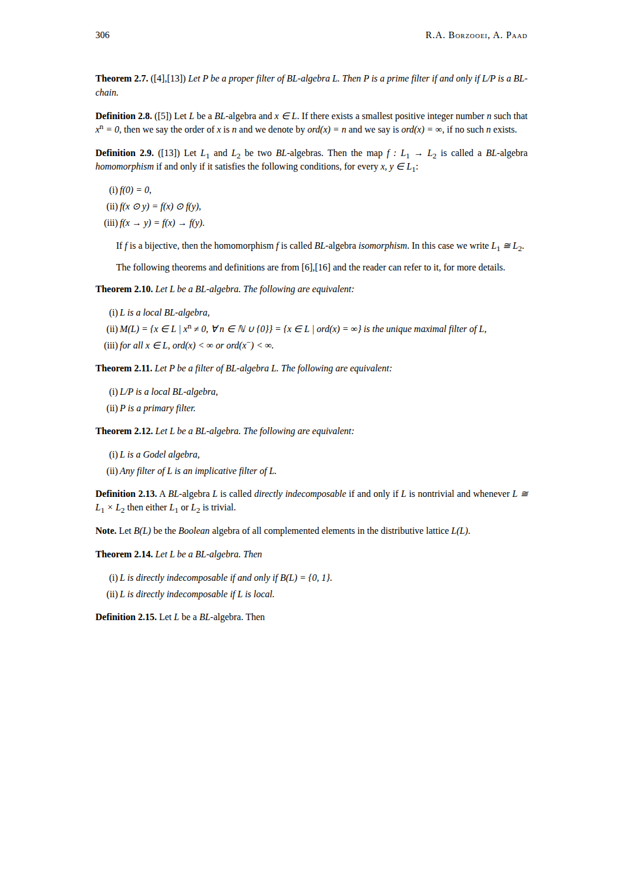306 R.A. Borzooei, A. Paad
Theorem 2.7. ([4],[13]) Let P be a proper filter of BL-algebra L. Then P is a prime filter if and only if L/P is a BL-chain.
Definition 2.8. ([5]) Let L be a BL-algebra and x ∈ L. If there exists a smallest positive integer number n such that xn = 0, then we say the order of x is n and we denote by ord(x) = n and we say is ord(x) = ∞, if no such n exists.
Definition 2.9. ([13]) Let L1 and L2 be two BL-algebras. Then the map f : L1 → L2 is called a BL-algebra homomorphism if and only if it satisfies the following conditions, for every x, y ∈ L1:
(i) f(0) = 0,
(ii) f(x ⊙ y) = f(x) ⊙ f(y),
(iii) f(x → y) = f(x) → f(y).
If f is a bijective, then the homomorphism f is called BL-algebra isomorphism. In this case we write L1 ≅ L2.
The following theorems and definitions are from [6],[16] and the reader can refer to it, for more details.
Theorem 2.10. Let L be a BL-algebra. The following are equivalent:
(i) L is a local BL-algebra,
(ii) M(L) = {x ∈ L | xn ≠ 0, ∀ n ∈ ℕ ∪ {0}} = {x ∈ L | ord(x) = ∞} is the unique maximal filter of L,
(iii) for all x ∈ L, ord(x) < ∞ or ord(x−) < ∞.
Theorem 2.11. Let P be a filter of BL-algebra L. The following are equivalent:
(i) L/P is a local BL-algebra,
(ii) P is a primary filter.
Theorem 2.12. Let L be a BL-algebra. The following are equivalent:
(i) L is a Godel algebra,
(ii) Any filter of L is an implicative filter of L.
Definition 2.13. A BL-algebra L is called directly indecomposable if and only if L is nontrivial and whenever L ≅ L1 × L2 then either L1 or L2 is trivial.
Note. Let B(L) be the Boolean algebra of all complemented elements in the distributive lattice L(L).
Theorem 2.14. Let L be a BL-algebra. Then
(i) L is directly indecomposable if and only if B(L) = {0, 1}.
(ii) L is directly indecomposable if L is local.
Definition 2.15. Let L be a BL-algebra. Then